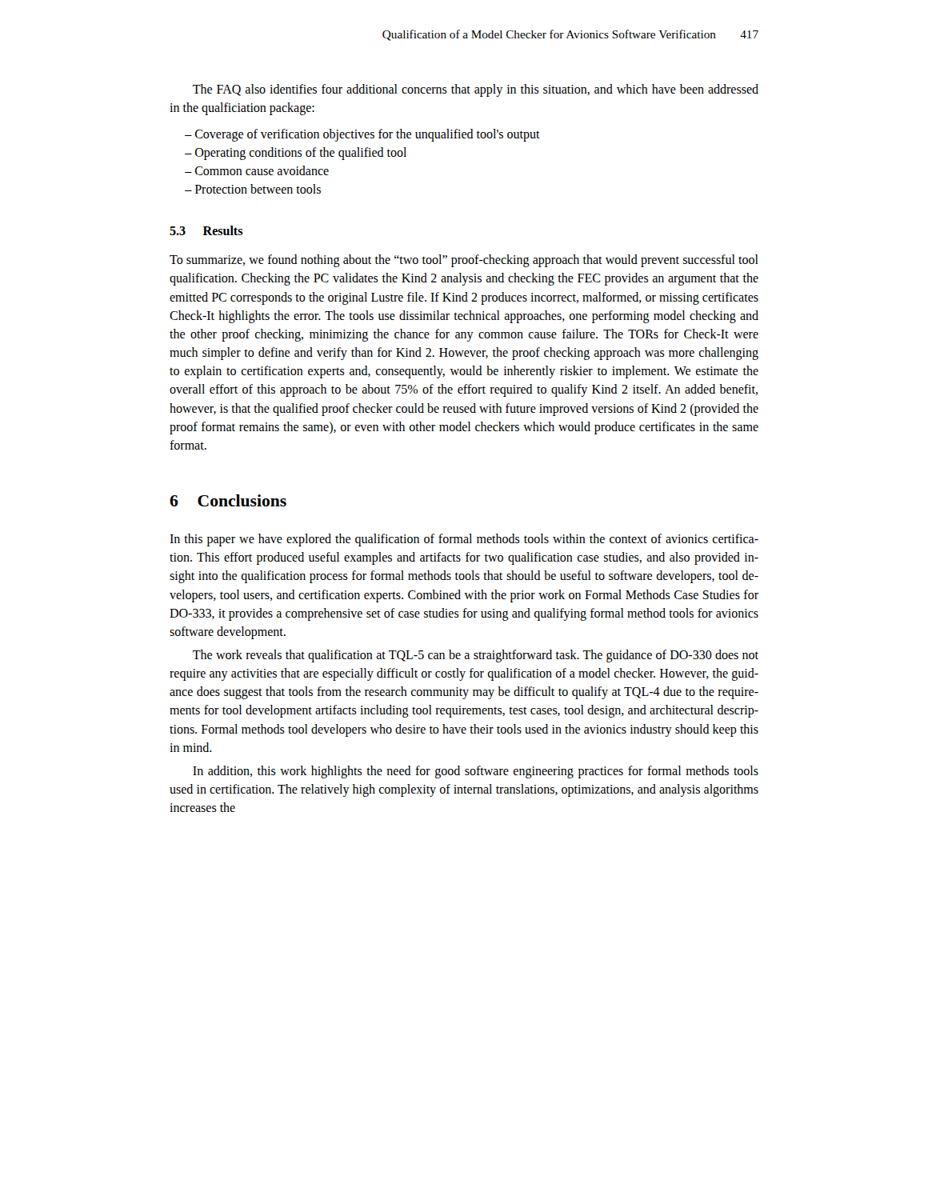Qualification of a Model Checker for Avionics Software Verification 417
The FAQ also identifies four additional concerns that apply in this situation, and which have been addressed in the qualficiation package:
Coverage of verification objectives for the unqualified tool's output
Operating conditions of the qualified tool
Common cause avoidance
Protection between tools
5.3 Results
To summarize, we found nothing about the “two tool” proof-checking approach that would prevent successful tool qualification. Checking the PC validates the Kind 2 analysis and checking the FEC provides an argument that the emitted PC corresponds to the original Lustre file. If Kind 2 produces incorrect, malformed, or missing certificates Check-It highlights the error. The tools use dissimilar technical approaches, one performing model checking and the other proof checking, minimizing the chance for any common cause failure. The TORs for Check-It were much simpler to define and verify than for Kind 2. However, the proof checking approach was more challenging to explain to certification experts and, consequently, would be inherently riskier to implement. We estimate the overall effort of this approach to be about 75% of the effort required to qualify Kind 2 itself. An added benefit, however, is that the qualified proof checker could be reused with future improved versions of Kind 2 (provided the proof format remains the same), or even with other model checkers which would produce certificates in the same format.
6 Conclusions
In this paper we have explored the qualification of formal methods tools within the context of avionics certification. This effort produced useful examples and artifacts for two qualification case studies, and also provided insight into the qualification process for formal methods tools that should be useful to software developers, tool developers, tool users, and certification experts. Combined with the prior work on Formal Methods Case Studies for DO-333, it provides a comprehensive set of case studies for using and qualifying formal method tools for avionics software development.
The work reveals that qualification at TQL-5 can be a straightforward task. The guidance of DO-330 does not require any activities that are especially difficult or costly for qualification of a model checker. However, the guidance does suggest that tools from the research community may be difficult to qualify at TQL-4 due to the requirements for tool development artifacts including tool requirements, test cases, tool design, and architectural descriptions. Formal methods tool developers who desire to have their tools used in the avionics industry should keep this in mind.
In addition, this work highlights the need for good software engineering practices for formal methods tools used in certification. The relatively high complexity of internal translations, optimizations, and analysis algorithms increases the